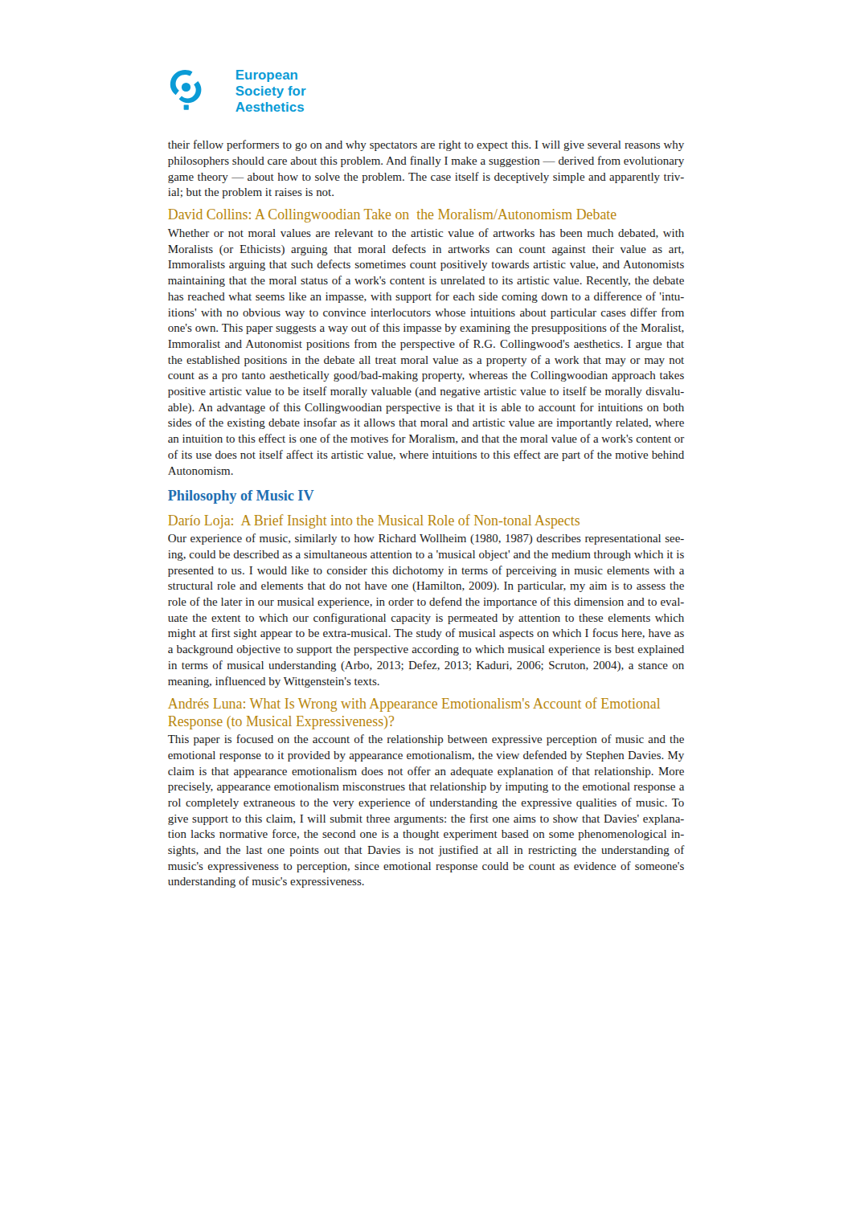European
Society for
Aesthetics
their fellow performers to go on and why spectators are right to expect this. I will give several reasons why philosophers should care about this problem. And finally I make a suggestion — derived from evolutionary game theory — about how to solve the problem. The case itself is deceptively simple and apparently trivial; but the problem it raises is not.
David Collins: A Collingwoodian Take on the Moralism/Autonomism Debate
Whether or not moral values are relevant to the artistic value of artworks has been much debated, with Moralists (or Ethicists) arguing that moral defects in artworks can count against their value as art, Immoralists arguing that such defects sometimes count positively towards artistic value, and Autonomists maintaining that the moral status of a work's content is unrelated to its artistic value. Recently, the debate has reached what seems like an impasse, with support for each side coming down to a difference of 'intuitions' with no obvious way to convince interlocutors whose intuitions about particular cases differ from one's own. This paper suggests a way out of this impasse by examining the presuppositions of the Moralist, Immoralist and Autonomist positions from the perspective of R.G. Collingwood's aesthetics. I argue that the established positions in the debate all treat moral value as a property of a work that may or may not count as a pro tanto aesthetically good/bad-making property, whereas the Collingwoodian approach takes positive artistic value to be itself morally valuable (and negative artistic value to itself be morally disvaluable). An advantage of this Collingwoodian perspective is that it is able to account for intuitions on both sides of the existing debate insofar as it allows that moral and artistic value are importantly related, where an intuition to this effect is one of the motives for Moralism, and that the moral value of a work's content or of its use does not itself affect its artistic value, where intuitions to this effect are part of the motive behind Autonomism.
Philosophy of Music IV
Darío Loja: A Brief Insight into the Musical Role of Non-tonal Aspects
Our experience of music, similarly to how Richard Wollheim (1980, 1987) describes representational seeing, could be described as a simultaneous attention to a 'musical object' and the medium through which it is presented to us. I would like to consider this dichotomy in terms of perceiving in music elements with a structural role and elements that do not have one (Hamilton, 2009). In particular, my aim is to assess the role of the later in our musical experience, in order to defend the importance of this dimension and to evaluate the extent to which our configurational capacity is permeated by attention to these elements which might at first sight appear to be extra-musical. The study of musical aspects on which I focus here, have as a background objective to support the perspective according to which musical experience is best explained in terms of musical understanding (Arbo, 2013; Defez, 2013; Kaduri, 2006; Scruton, 2004), a stance on meaning, influenced by Wittgenstein's texts.
Andrés Luna: What Is Wrong with Appearance Emotionalism's Account of Emotional Response (to Musical Expressiveness)?
This paper is focused on the account of the relationship between expressive perception of music and the emotional response to it provided by appearance emotionalism, the view defended by Stephen Davies. My claim is that appearance emotionalism does not offer an adequate explanation of that relationship. More precisely, appearance emotionalism misconstrues that relationship by imputing to the emotional response a rol completely extraneous to the very experience of understanding the expressive qualities of music. To give support to this claim, I will submit three arguments: the first one aims to show that Davies' explanation lacks normative force, the second one is a thought experiment based on some phenomenological insights, and the last one points out that Davies is not justified at all in restricting the understanding of music's expressiveness to perception, since emotional response could be count as evidence of someone's understanding of music's expressiveness.